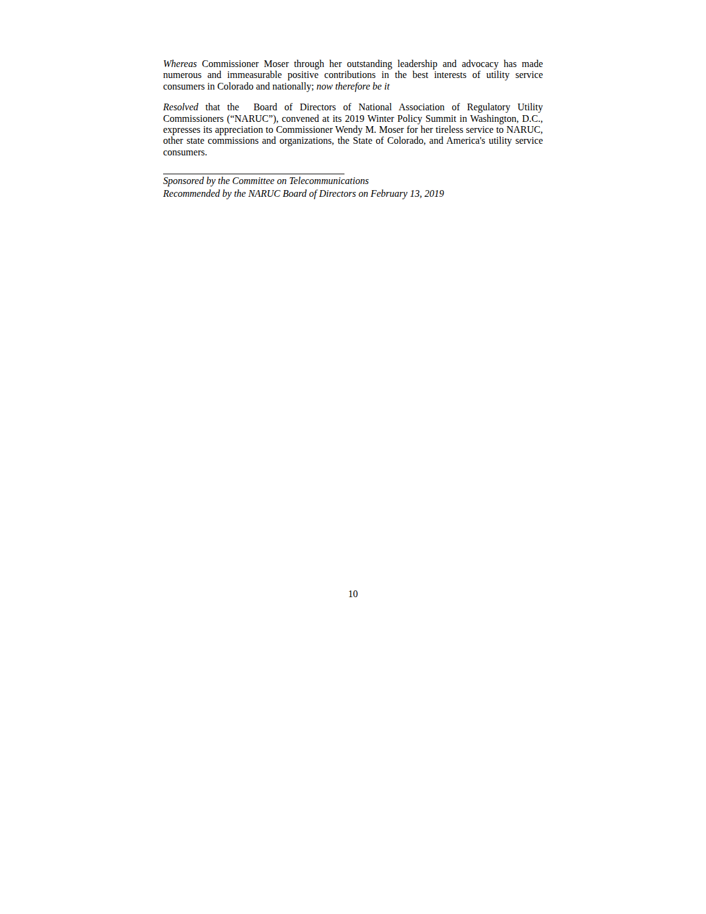Whereas Commissioner Moser through her outstanding leadership and advocacy has made numerous and immeasurable positive contributions in the best interests of utility service consumers in Colorado and nationally; now therefore be it
Resolved that the Board of Directors of National Association of Regulatory Utility Commissioners (“NARUC”), convened at its 2019 Winter Policy Summit in Washington, D.C., expresses its appreciation to Commissioner Wendy M. Moser for her tireless service to NARUC, other state commissions and organizations, the State of Colorado, and America's utility service consumers.
Sponsored by the Committee on Telecommunications
Recommended by the NARUC Board of Directors on February 13, 2019
10